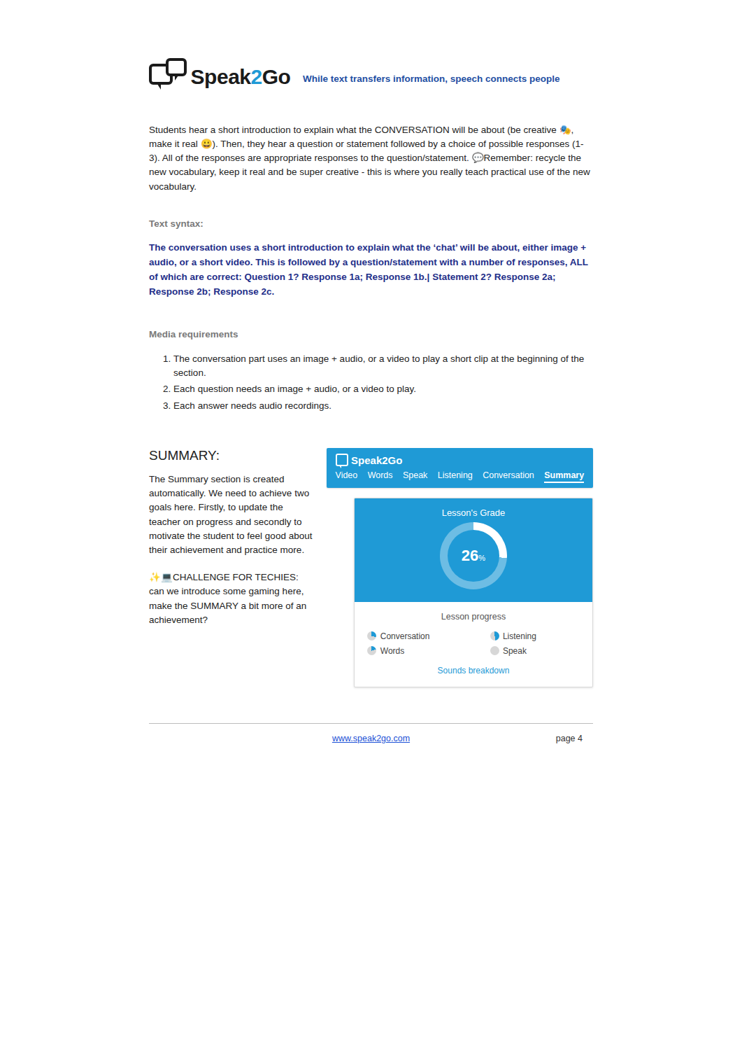Speak 2 Go
While text transfers information, speech connects people
Students hear a short introduction to explain what the CONVERSATION will be about (be creative 🎭, make it real 😀). Then, they hear a question or statement followed by a choice of possible responses (1-3). All of the responses are appropriate responses to the question/statement. 💬Remember: recycle the new vocabulary, keep it real and be super creative - this is where you really teach practical use of the new vocabulary.
Text syntax:
The conversation uses a short introduction to explain what the ‘chat’ will be about, either image + audio, or a short video. This is followed by a question/statement with a number of responses, ALL of which are correct: Question 1? Response 1a; Response 1b.| Statement 2? Response 2a; Response 2b; Response 2c.
Media requirements
The conversation part uses an image + audio, or a video to play a short clip at the beginning of the section.
Each question needs an image + audio, or a video to play.
Each answer needs audio recordings.
SUMMARY:
The Summary section is created automatically. We need to achieve two goals here. Firstly, to update the teacher on progress and secondly to motivate the student to feel good about their achievement and practice more.
✨💻CHALLENGE FOR TECHIES: can we introduce some gaming here, make the SUMMARY a bit more of an achievement?
Speak2Go
Video
Words
Speak
Listening
Conversation
Summary
Lesson's Grade
26%
Lesson progress
| Conversation | Listening |
| Words | Speak |
Sounds breakdown
www.speak2go.com page 4